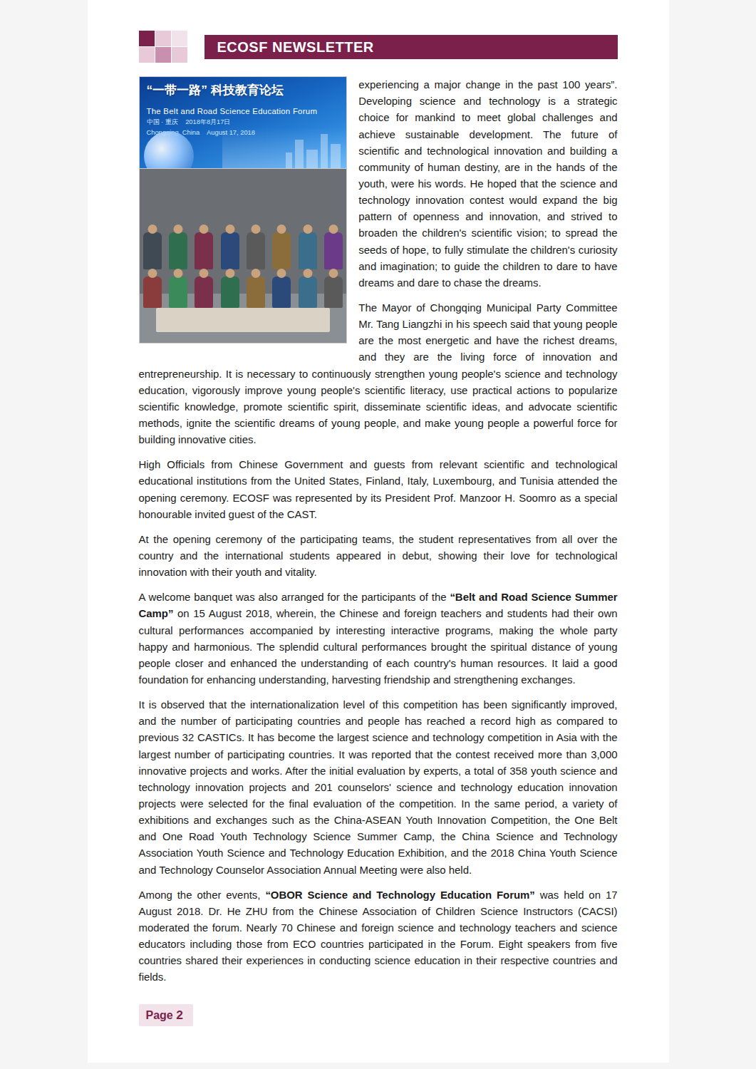ECOSF NEWSLETTER
“一带一路” 科技教育论坛
The Belt and Road Science Education Forum
中国 · 重庆 2018年8月17日
Chongqing, China August 17, 2018
experiencing a major change in the past 100 years”. Developing science and technology is a strategic choice for mankind to meet global challenges and achieve sustainable development. The future of scientific and technological innovation and building a community of human destiny, are in the hands of the youth, were his words. He hoped that the science and technology innovation contest would expand the big pattern of openness and innovation, and strived to broaden the children's scientific vision; to spread the seeds of hope, to fully stimulate the children's curiosity and imagination; to guide the children to dare to have dreams and dare to chase the dreams.
The Mayor of Chongqing Municipal Party Committee Mr. Tang Liangzhi in his speech said that young people are the most energetic and have the richest dreams, and they are the living force of innovation and entrepreneurship. It is necessary to continuously strengthen young people's science and technology education, vigorously improve young people's scientific literacy, use practical actions to popularize scientific knowledge, promote scientific spirit, disseminate scientific ideas, and advocate scientific methods, ignite the scientific dreams of young people, and make young people a powerful force for building innovative cities.
High Officials from Chinese Government and guests from relevant scientific and technological educational institutions from the United States, Finland, Italy, Luxembourg, and Tunisia attended the opening ceremony. ECOSF was represented by its President Prof. Manzoor H. Soomro as a special honourable invited guest of the CAST.
At the opening ceremony of the participating teams, the student representatives from all over the country and the international students appeared in debut, showing their love for technological innovation with their youth and vitality.
A welcome banquet was also arranged for the participants of the “Belt and Road Science Summer Camp” on 15 August 2018, wherein, the Chinese and foreign teachers and students had their own cultural performances accompanied by interesting interactive programs, making the whole party happy and harmonious. The splendid cultural performances brought the spiritual distance of young people closer and enhanced the understanding of each country's human resources. It laid a good foundation for enhancing understanding, harvesting friendship and strengthening exchanges.
It is observed that the internationalization level of this competition has been significantly improved, and the number of participating countries and people has reached a record high as compared to previous 32 CASTICs. It has become the largest science and technology competition in Asia with the largest number of participating countries. It was reported that the contest received more than 3,000 innovative projects and works. After the initial evaluation by experts, a total of 358 youth science and technology innovation projects and 201 counselors' science and technology education innovation projects were selected for the final evaluation of the competition. In the same period, a variety of exhibitions and exchanges such as the China-ASEAN Youth Innovation Competition, the One Belt and One Road Youth Technology Science Summer Camp, the China Science and Technology Association Youth Science and Technology Education Exhibition, and the 2018 China Youth Science and Technology Counselor Association Annual Meeting were also held.
Among the other events, “OBOR Science and Technology Education Forum” was held on 17 August 2018. Dr. He ZHU from the Chinese Association of Children Science Instructors (CACSI) moderated the forum. Nearly 70 Chinese and foreign science and technology teachers and science educators including those from ECO countries participated in the Forum. Eight speakers from five countries shared their experiences in conducting science education in their respective countries and fields.
Page 2